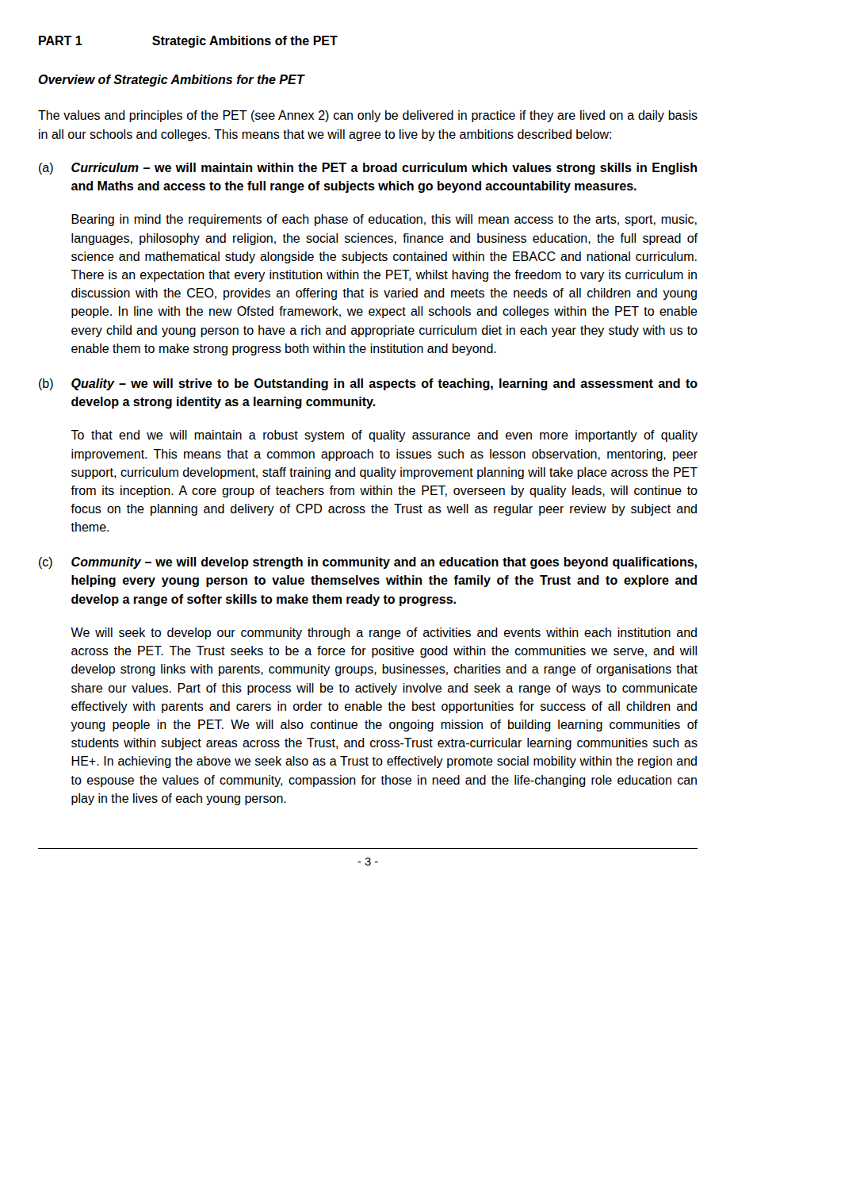PART 1 Strategic Ambitions of the PET
Overview of Strategic Ambitions for the PET
The values and principles of the PET (see Annex 2) can only be delivered in practice if they are lived on a daily basis in all our schools and colleges. This means that we will agree to live by the ambitions described below:
(a)
Curriculum – we will maintain within the PET a broad curriculum which values strong skills in English and Maths and access to the full range of subjects which go beyond accountability measures.
Bearing in mind the requirements of each phase of education, this will mean access to the arts, sport, music, languages, philosophy and religion, the social sciences, finance and business education, the full spread of science and mathematical study alongside the subjects contained within the EBACC and national curriculum. There is an expectation that every institution within the PET, whilst having the freedom to vary its curriculum in discussion with the CEO, provides an offering that is varied and meets the needs of all children and young people. In line with the new Ofsted framework, we expect all schools and colleges within the PET to enable every child and young person to have a rich and appropriate curriculum diet in each year they study with us to enable them to make strong progress both within the institution and beyond.
(b)
Quality – we will strive to be Outstanding in all aspects of teaching, learning and assessment and to develop a strong identity as a learning community.
To that end we will maintain a robust system of quality assurance and even more importantly of quality improvement. This means that a common approach to issues such as lesson observation, mentoring, peer support, curriculum development, staff training and quality improvement planning will take place across the PET from its inception. A core group of teachers from within the PET, overseen by quality leads, will continue to focus on the planning and delivery of CPD across the Trust as well as regular peer review by subject and theme.
(c)
Community – we will develop strength in community and an education that goes beyond qualifications, helping every young person to value themselves within the family of the Trust and to explore and develop a range of softer skills to make them ready to progress.
We will seek to develop our community through a range of activities and events within each institution and across the PET. The Trust seeks to be a force for positive good within the communities we serve, and will develop strong links with parents, community groups, businesses, charities and a range of organisations that share our values. Part of this process will be to actively involve and seek a range of ways to communicate effectively with parents and carers in order to enable the best opportunities for success of all children and young people in the PET. We will also continue the ongoing mission of building learning communities of students within subject areas across the Trust, and cross-Trust extra-curricular learning communities such as HE+. In achieving the above we seek also as a Trust to effectively promote social mobility within the region and to espouse the values of community, compassion for those in need and the life-changing role education can play in the lives of each young person.
- 3 -